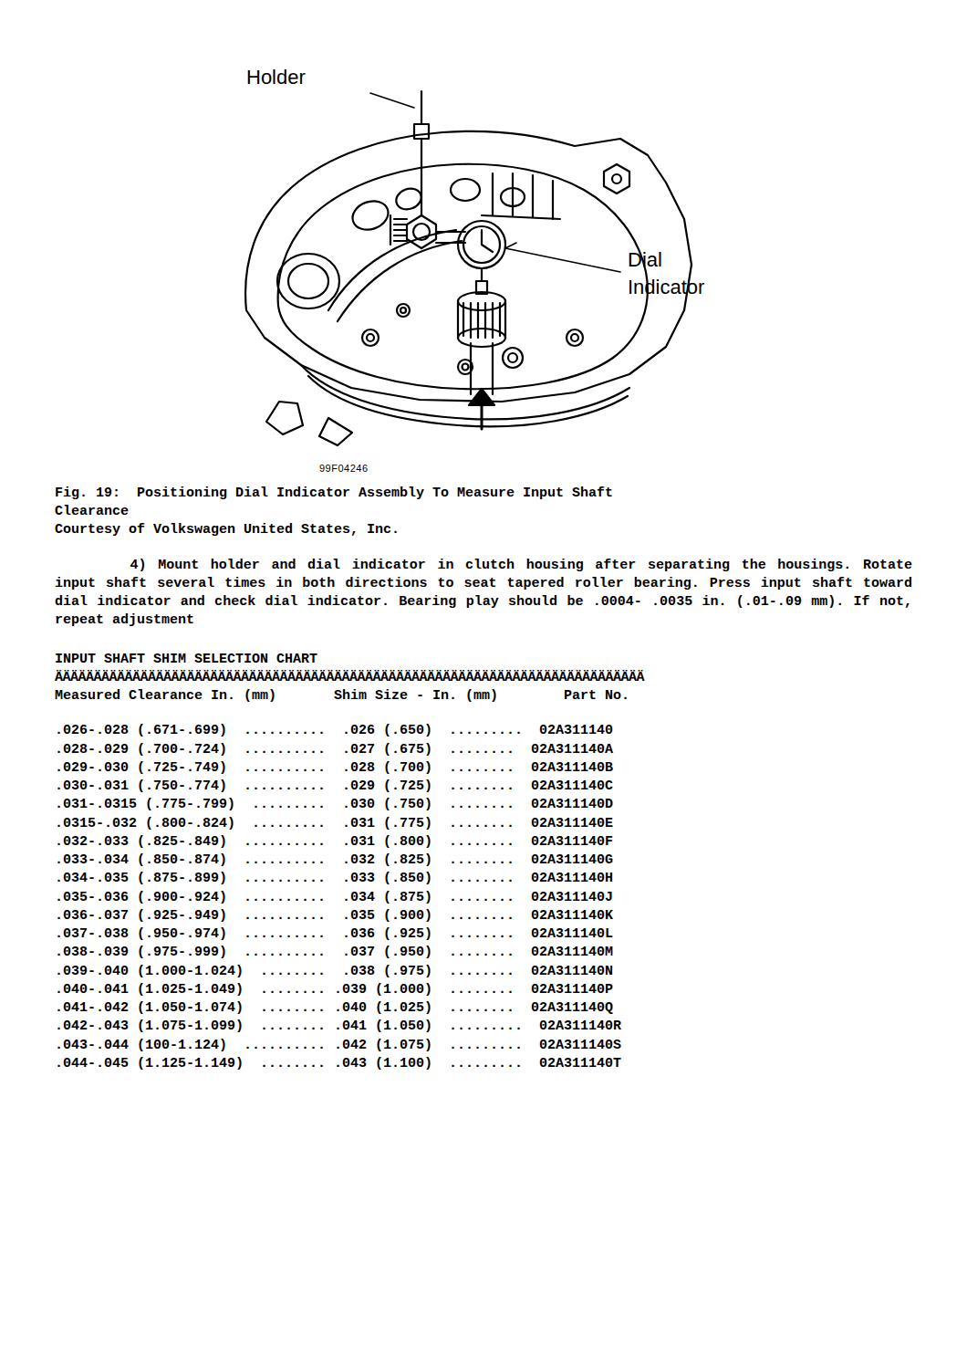Holder Dial Indicator
99F04246
Fig. 19: Positioning Dial Indicator Assembly To Measure Input Shaft Clearance
Courtesy of Volkswagen United States, Inc.
4) Mount holder and dial indicator in clutch housing after separating the housings. Rotate input shaft several times in both directions to seat tapered roller bearing. Press input shaft toward dial indicator and check dial indicator. Bearing play should be .0004- .0035 in. (.01-.09 mm). If not, repeat adjustment
INPUT SHAFT SHIM SELECTION CHART
ÄÄÄÄÄÄÄÄÄÄÄÄÄÄÄÄÄÄÄÄÄÄÄÄÄÄÄÄÄÄÄÄÄÄÄÄÄÄÄÄÄÄÄÄÄÄÄÄÄÄÄÄÄÄÄÄÄÄÄÄÄÄÄÄÄÄÄÄÄÄÄÄÄÄÄÄ
Measured Clearance In. (mm) Shim Size - In. (mm) Part No.
.026-.028 (.671-.699) .......... .026 (.650) ......... 02A311140 .028-.029 (.700-.724) .......... .027 (.675) ........ 02A311140A .029-.030 (.725-.749) .......... .028 (.700) ........ 02A311140B .030-.031 (.750-.774) .......... .029 (.725) ........ 02A311140C .031-.0315 (.775-.799) ......... .030 (.750) ........ 02A311140D .0315-.032 (.800-.824) ......... .031 (.775) ........ 02A311140E .032-.033 (.825-.849) .......... .031 (.800) ........ 02A311140F .033-.034 (.850-.874) .......... .032 (.825) ........ 02A311140G .034-.035 (.875-.899) .......... .033 (.850) ........ 02A311140H .035-.036 (.900-.924) .......... .034 (.875) ........ 02A311140J .036-.037 (.925-.949) .......... .035 (.900) ........ 02A311140K .037-.038 (.950-.974) .......... .036 (.925) ........ 02A311140L .038-.039 (.975-.999) .......... .037 (.950) ........ 02A311140M .039-.040 (1.000-1.024) ........ .038 (.975) ........ 02A311140N .040-.041 (1.025-1.049) ........ .039 (1.000) ........ 02A311140P .041-.042 (1.050-1.074) ........ .040 (1.025) ........ 02A311140Q .042-.043 (1.075-1.099) ........ .041 (1.050) ......... 02A311140R .043-.044 (100-1.124) .......... .042 (1.075) ......... 02A311140S .044-.045 (1.125-1.149) ........ .043 (1.100) ......... 02A311140T